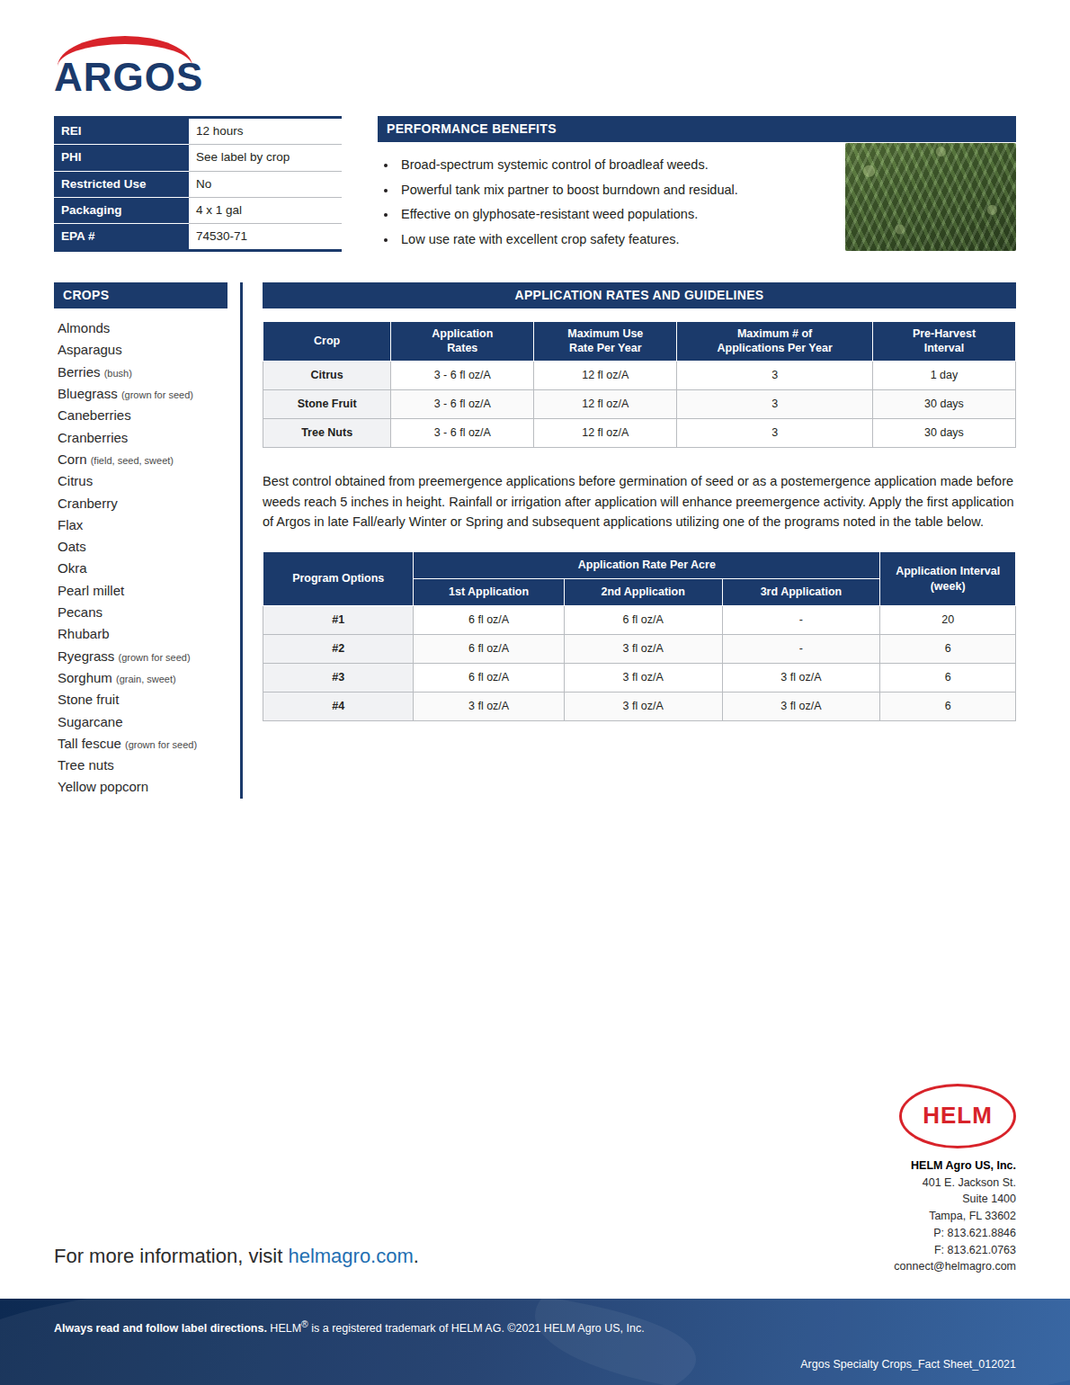ARGOS
| REI | 12 hours |
| PHI | See label by crop |
| Restricted Use | No |
| Packaging | 4 x 1 gal |
| EPA # | 74530-71 |
PERFORMANCE BENEFITS
Broad-spectrum systemic control of broadleaf weeds.
Powerful tank mix partner to boost burndown and residual.
Effective on glyphosate-resistant weed populations.
Low use rate with excellent crop safety features.
CROPS
Almonds
Asparagus
Berries (bush)
Bluegrass (grown for seed)
Caneberries
Cranberries
Corn (field, seed, sweet)
Citrus
Cranberry
Flax
Oats
Okra
Pearl millet
Pecans
Rhubarb
Ryegrass (grown for seed)
Sorghum (grain, sweet)
Stone fruit
Sugarcane
Tall fescue (grown for seed)
Tree nuts
Yellow popcorn
APPLICATION RATES AND GUIDELINES
| Crop | Application Rates | Maximum Use Rate Per Year | Maximum # of Applications Per Year | Pre-Harvest Interval |
| --- | --- | --- | --- | --- |
| Citrus | 3 - 6 fl oz/A | 12 fl oz/A | 3 | 1 day |
| Stone Fruit | 3 - 6 fl oz/A | 12 fl oz/A | 3 | 30 days |
| Tree Nuts | 3 - 6 fl oz/A | 12 fl oz/A | 3 | 30 days |
Best control obtained from preemergence applications before germination of seed or as a postemergence application made before weeds reach 5 inches in height. Rainfall or irrigation after application will enhance preemergence activity. Apply the first application of Argos in late Fall/early Winter or Spring and subsequent applications utilizing one of the programs noted in the table below.
| Program Options | Application Rate Per Acre | Application Interval (week) |
| --- | --- | --- |
| 1st Application | 2nd Application | 3rd Application |
| #1 | 6 fl oz/A | 6 fl oz/A | - | 20 |
| #2 | 6 fl oz/A | 3 fl oz/A | - | 6 |
| #3 | 6 fl oz/A | 3 fl oz/A | 3 fl oz/A | 6 |
| #4 | 3 fl oz/A | 3 fl oz/A | 3 fl oz/A | 6 |
For more information, visit helmagro.com.
HELM
HELM Agro US, Inc.
401 E. Jackson St.
Suite 1400
Tampa, FL 33602
P: 813.621.8846
F: 813.621.0763
connect@helmagro.com
Always read and follow label directions. HELM® is a registered trademark of HELM AG. ©2021 HELM Agro US, Inc.
Argos Specialty Crops_Fact Sheet_012021